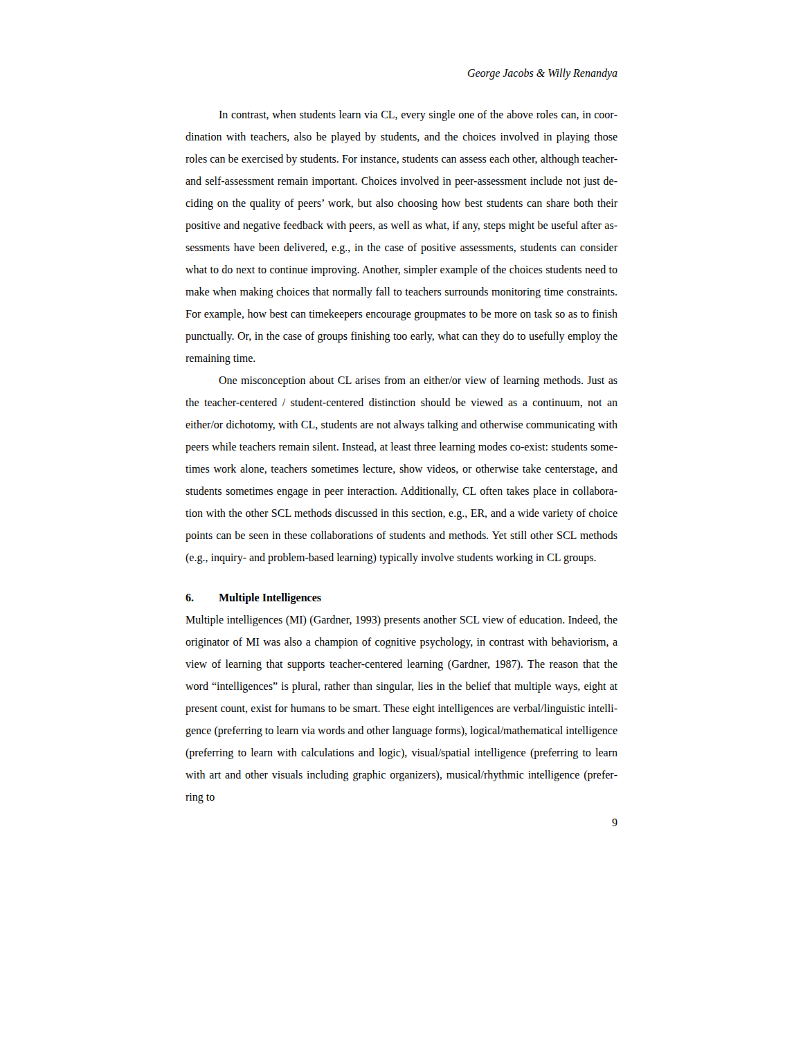George Jacobs & Willy Renandya
In contrast, when students learn via CL, every single one of the above roles can, in coordination with teachers, also be played by students, and the choices involved in playing those roles can be exercised by students. For instance, students can assess each other, although teacher- and self-assessment remain important. Choices involved in peer-assessment include not just deciding on the quality of peers’ work, but also choosing how best students can share both their positive and negative feedback with peers, as well as what, if any, steps might be useful after assessments have been delivered, e.g., in the case of positive assessments, students can consider what to do next to continue improving. Another, simpler example of the choices students need to make when making choices that normally fall to teachers surrounds monitoring time constraints. For example, how best can timekeepers encourage groupmates to be more on task so as to finish punctually. Or, in the case of groups finishing too early, what can they do to usefully employ the remaining time.
One misconception about CL arises from an either/or view of learning methods. Just as the teacher-centered / student-centered distinction should be viewed as a continuum, not an either/or dichotomy, with CL, students are not always talking and otherwise communicating with peers while teachers remain silent. Instead, at least three learning modes co-exist: students sometimes work alone, teachers sometimes lecture, show videos, or otherwise take centerstage, and students sometimes engage in peer interaction. Additionally, CL often takes place in collaboration with the other SCL methods discussed in this section, e.g., ER, and a wide variety of choice points can be seen in these collaborations of students and methods. Yet still other SCL methods (e.g., inquiry- and problem-based learning) typically involve students working in CL groups.
6. Multiple Intelligences
Multiple intelligences (MI) (Gardner, 1993) presents another SCL view of education. Indeed, the originator of MI was also a champion of cognitive psychology, in contrast with behaviorism, a view of learning that supports teacher-centered learning (Gardner, 1987). The reason that the word “intelligences” is plural, rather than singular, lies in the belief that multiple ways, eight at present count, exist for humans to be smart. These eight intelligences are verbal/linguistic intelligence (preferring to learn via words and other language forms), logical/mathematical intelligence (preferring to learn with calculations and logic), visual/spatial intelligence (preferring to learn with art and other visuals including graphic organizers), musical/rhythmic intelligence (preferring to
9